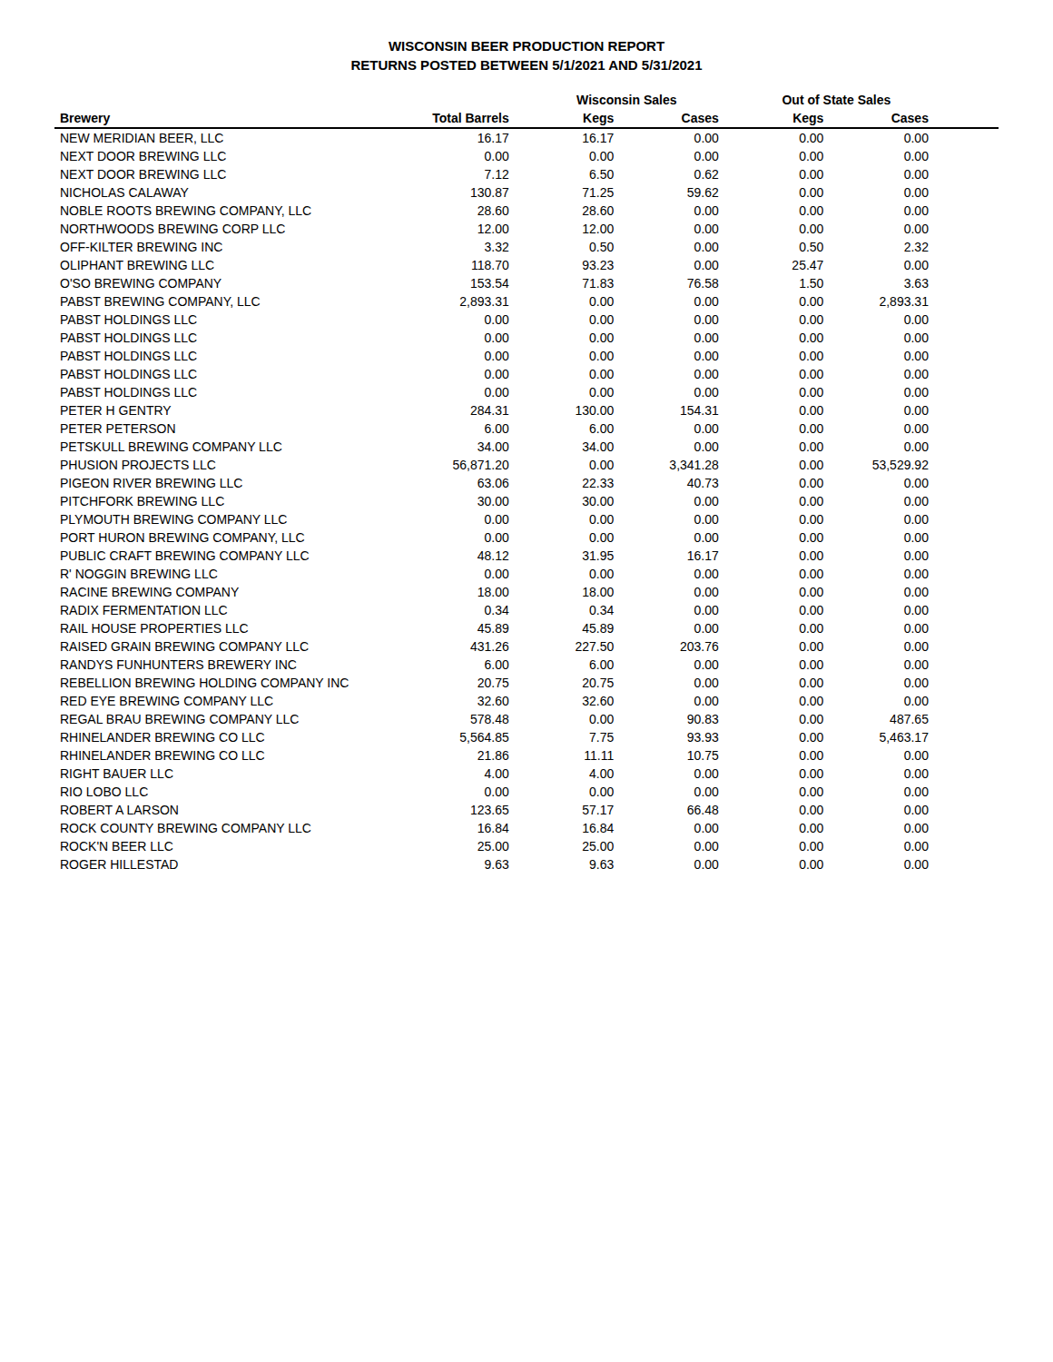WISCONSIN BEER PRODUCTION REPORT
RETURNS POSTED BETWEEN 5/1/2021 AND 5/31/2021
| | | Wisconsin Sales | Out of State Sales | |
| --- | --- | --- | --- | --- |
| Brewery | Total Barrels | Kegs | Cases | Kegs | Cases | |
| NEW MERIDIAN BEER, LLC | 16.17 | 16.17 | 0.00 | 0.00 | 0.00 | |
| NEXT DOOR BREWING LLC | 0.00 | 0.00 | 0.00 | 0.00 | 0.00 | |
| NEXT DOOR BREWING LLC | 7.12 | 6.50 | 0.62 | 0.00 | 0.00 | |
| NICHOLAS CALAWAY | 130.87 | 71.25 | 59.62 | 0.00 | 0.00 | |
| NOBLE ROOTS BREWING COMPANY, LLC | 28.60 | 28.60 | 0.00 | 0.00 | 0.00 | |
| NORTHWOODS BREWING CORP LLC | 12.00 | 12.00 | 0.00 | 0.00 | 0.00 | |
| OFF-KILTER BREWING INC | 3.32 | 0.50 | 0.00 | 0.50 | 2.32 | |
| OLIPHANT BREWING LLC | 118.70 | 93.23 | 0.00 | 25.47 | 0.00 | |
| O'SO BREWING COMPANY | 153.54 | 71.83 | 76.58 | 1.50 | 3.63 | |
| PABST BREWING COMPANY, LLC | 2,893.31 | 0.00 | 0.00 | 0.00 | 2,893.31 | |
| PABST HOLDINGS LLC | 0.00 | 0.00 | 0.00 | 0.00 | 0.00 | |
| PABST HOLDINGS LLC | 0.00 | 0.00 | 0.00 | 0.00 | 0.00 | |
| PABST HOLDINGS LLC | 0.00 | 0.00 | 0.00 | 0.00 | 0.00 | |
| PABST HOLDINGS LLC | 0.00 | 0.00 | 0.00 | 0.00 | 0.00 | |
| PABST HOLDINGS LLC | 0.00 | 0.00 | 0.00 | 0.00 | 0.00 | |
| PETER H GENTRY | 284.31 | 130.00 | 154.31 | 0.00 | 0.00 | |
| PETER PETERSON | 6.00 | 6.00 | 0.00 | 0.00 | 0.00 | |
| PETSKULL BREWING COMPANY LLC | 34.00 | 34.00 | 0.00 | 0.00 | 0.00 | |
| PHUSION PROJECTS LLC | 56,871.20 | 0.00 | 3,341.28 | 0.00 | 53,529.92 | |
| PIGEON RIVER BREWING LLC | 63.06 | 22.33 | 40.73 | 0.00 | 0.00 | |
| PITCHFORK BREWING LLC | 30.00 | 30.00 | 0.00 | 0.00 | 0.00 | |
| PLYMOUTH BREWING COMPANY LLC | 0.00 | 0.00 | 0.00 | 0.00 | 0.00 | |
| PORT HURON BREWING COMPANY, LLC | 0.00 | 0.00 | 0.00 | 0.00 | 0.00 | |
| PUBLIC CRAFT BREWING COMPANY LLC | 48.12 | 31.95 | 16.17 | 0.00 | 0.00 | |
| R' NOGGIN BREWING LLC | 0.00 | 0.00 | 0.00 | 0.00 | 0.00 | |
| RACINE BREWING COMPANY | 18.00 | 18.00 | 0.00 | 0.00 | 0.00 | |
| RADIX FERMENTATION LLC | 0.34 | 0.34 | 0.00 | 0.00 | 0.00 | |
| RAIL HOUSE PROPERTIES LLC | 45.89 | 45.89 | 0.00 | 0.00 | 0.00 | |
| RAISED GRAIN BREWING COMPANY LLC | 431.26 | 227.50 | 203.76 | 0.00 | 0.00 | |
| RANDYS FUNHUNTERS BREWERY INC | 6.00 | 6.00 | 0.00 | 0.00 | 0.00 | |
| REBELLION BREWING HOLDING COMPANY INC | 20.75 | 20.75 | 0.00 | 0.00 | 0.00 | |
| RED EYE BREWING COMPANY LLC | 32.60 | 32.60 | 0.00 | 0.00 | 0.00 | |
| REGAL BRAU BREWING COMPANY LLC | 578.48 | 0.00 | 90.83 | 0.00 | 487.65 | |
| RHINELANDER BREWING CO LLC | 5,564.85 | 7.75 | 93.93 | 0.00 | 5,463.17 | |
| RHINELANDER BREWING CO LLC | 21.86 | 11.11 | 10.75 | 0.00 | 0.00 | |
| RIGHT BAUER LLC | 4.00 | 4.00 | 0.00 | 0.00 | 0.00 | |
| RIO LOBO LLC | 0.00 | 0.00 | 0.00 | 0.00 | 0.00 | |
| ROBERT A LARSON | 123.65 | 57.17 | 66.48 | 0.00 | 0.00 | |
| ROCK COUNTY BREWING COMPANY LLC | 16.84 | 16.84 | 0.00 | 0.00 | 0.00 | |
| ROCK'N BEER LLC | 25.00 | 25.00 | 0.00 | 0.00 | 0.00 | |
| ROGER HILLESTAD | 9.63 | 9.63 | 0.00 | 0.00 | 0.00 | |